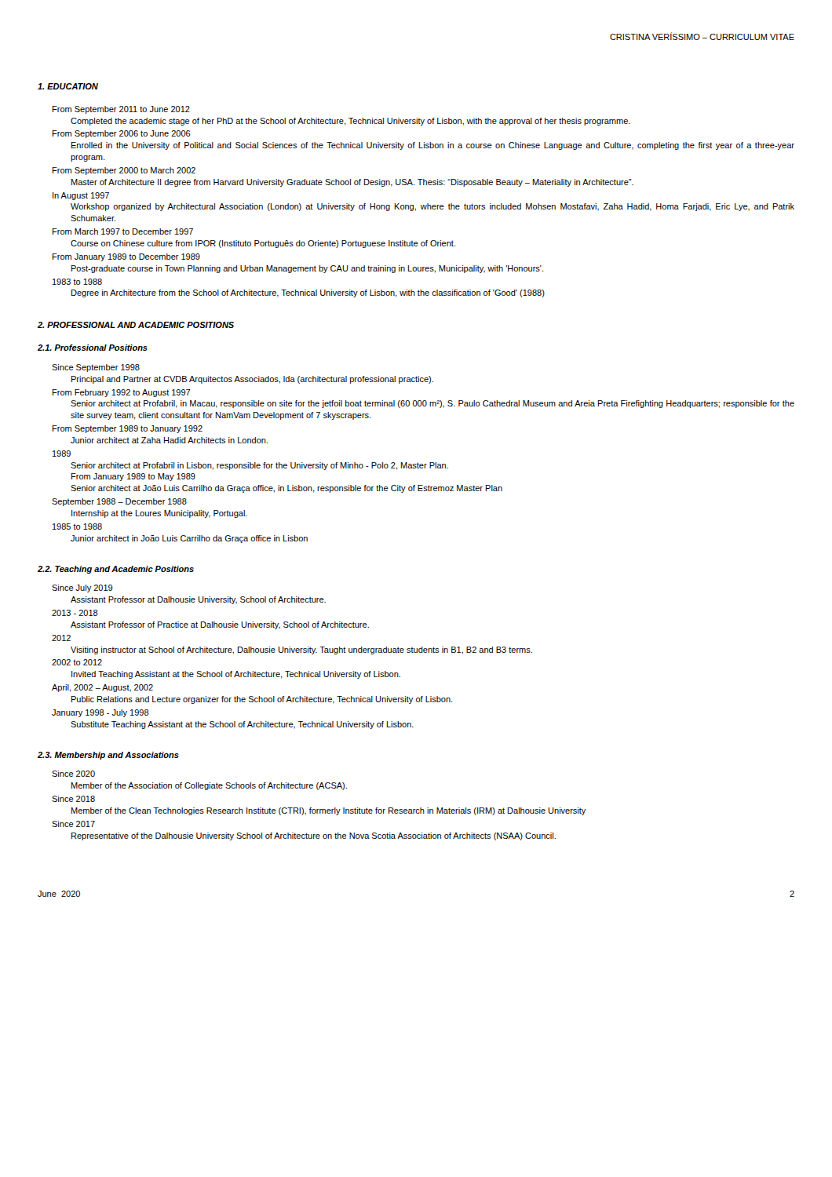CRISTINA VERÍSSIMO – CURRICULUM VITAE
1. EDUCATION
From September 2011 to June 2012
Completed the academic stage of her PhD at the School of Architecture, Technical University of Lisbon, with the approval of her thesis programme.
From September 2006 to June 2006
Enrolled in the University of Political and Social Sciences of the Technical University of Lisbon in a course on Chinese Language and Culture, completing the first year of a three-year program.
From September 2000 to March 2002
Master of Architecture II degree from Harvard University Graduate School of Design, USA. Thesis: “Disposable Beauty – Materiality in Architecture”.
In August 1997
Workshop organized by Architectural Association (London) at University of Hong Kong, where the tutors included Mohsen Mostafavi, Zaha Hadid, Homa Farjadi, Eric Lye, and Patrik Schumaker.
From March 1997 to December 1997
Course on Chinese culture from IPOR (Instituto Português do Oriente) Portuguese Institute of Orient.
From January 1989 to December 1989
Post-graduate course in Town Planning and Urban Management by CAU and training in Loures, Municipality, with 'Honours'.
1983 to 1988
Degree in Architecture from the School of Architecture, Technical University of Lisbon, with the classification of 'Good' (1988)
2. PROFESSIONAL AND ACADEMIC POSITIONS
2.1. Professional Positions
Since September 1998
Principal and Partner at CVDB Arquitectos Associados, lda (architectural professional practice).
From February 1992 to August 1997
Senior architect at Profabril, in Macau, responsible on site for the jetfoil boat terminal (60 000 m²), S. Paulo Cathedral Museum and Areia Preta Firefighting Headquarters; responsible for the site survey team, client consultant for NamVam Development of 7 skyscrapers.
From September 1989 to January 1992
Junior architect at Zaha Hadid Architects in London.
1989
Senior architect at Profabril in Lisbon, responsible for the University of Minho - Polo 2, Master Plan.
From January 1989 to May 1989
Senior architect at João Luis Carrilho da Graça office, in Lisbon, responsible for the City of Estremoz Master Plan
September 1988 – December 1988
Internship at the Loures Municipality, Portugal.
1985 to 1988
Junior architect in João Luis Carrilho da Graça office in Lisbon
2.2. Teaching and Academic Positions
Since July 2019
Assistant Professor at Dalhousie University, School of Architecture.
2013 - 2018
Assistant Professor of Practice at Dalhousie University, School of Architecture.
2012
Visiting instructor at School of Architecture, Dalhousie University. Taught undergraduate students in B1, B2 and B3 terms.
2002 to 2012
Invited Teaching Assistant at the School of Architecture, Technical University of Lisbon.
April, 2002 – August, 2002
Public Relations and Lecture organizer for the School of Architecture, Technical University of Lisbon.
January 1998 - July 1998
Substitute Teaching Assistant at the School of Architecture, Technical University of Lisbon.
2.3. Membership and Associations
Since 2020
Member of the Association of Collegiate Schools of Architecture (ACSA).
Since 2018
Member of the Clean Technologies Research Institute (CTRI), formerly Institute for Research in Materials (IRM) at Dalhousie University
Since 2017
Representative of the Dalhousie University School of Architecture on the Nova Scotia Association of Architects (NSAA) Council.
June 2020 2